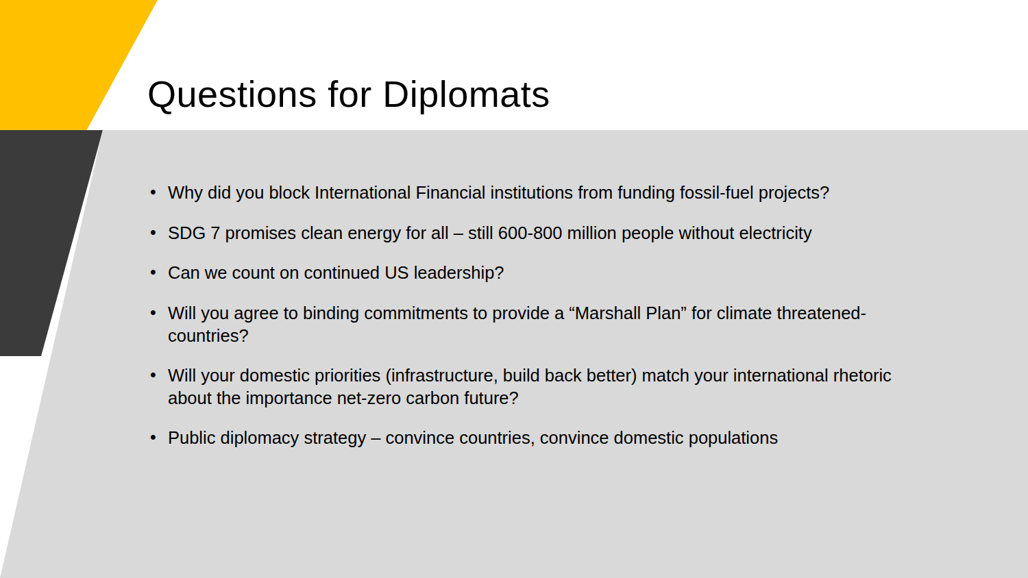Questions for Diplomats
Why did you block International Financial institutions from funding fossil-fuel projects?
SDG 7 promises clean energy for all – still 600-800 million people without electricity
Can we count on continued US leadership?
Will you agree to binding commitments to provide a “Marshall Plan” for climate threatened- countries?
Will your domestic priorities (infrastructure, build back better) match your international rhetoric about the importance net-zero carbon future?
Public diplomacy strategy – convince countries, convince domestic populations